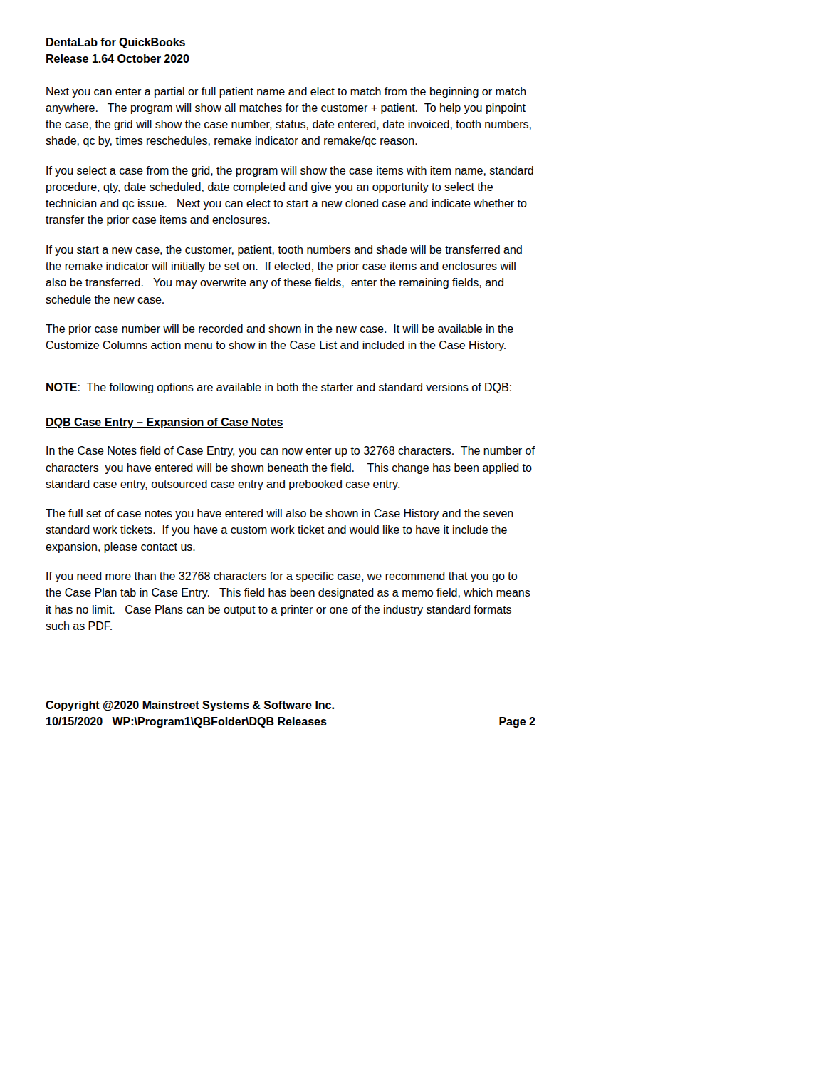DentaLab for QuickBooks Release 1.64 October 2020
Next you can enter a partial or full patient name and elect to match from the beginning or match anywhere. The program will show all matches for the customer + patient. To help you pinpoint the case, the grid will show the case number, status, date entered, date invoiced, tooth numbers, shade, qc by, times reschedules, remake indicator and remake/qc reason.
If you select a case from the grid, the program will show the case items with item name, standard procedure, qty, date scheduled, date completed and give you an opportunity to select the technician and qc issue. Next you can elect to start a new cloned case and indicate whether to transfer the prior case items and enclosures.
If you start a new case, the customer, patient, tooth numbers and shade will be transferred and the remake indicator will initially be set on. If elected, the prior case items and enclosures will also be transferred. You may overwrite any of these fields, enter the remaining fields, and schedule the new case.
The prior case number will be recorded and shown in the new case. It will be available in the Customize Columns action menu to show in the Case List and included in the Case History.
NOTE: The following options are available in both the starter and standard versions of DQB:
DQB Case Entry – Expansion of Case Notes
In the Case Notes field of Case Entry, you can now enter up to 32768 characters. The number of characters you have entered will be shown beneath the field. This change has been applied to standard case entry, outsourced case entry and prebooked case entry.
The full set of case notes you have entered will also be shown in Case History and the seven standard work tickets. If you have a custom work ticket and would like to have it include the expansion, please contact us.
If you need more than the 32768 characters for a specific case, we recommend that you go to the Case Plan tab in Case Entry. This field has been designated as a memo field, which means it has no limit. Case Plans can be output to a printer or one of the industry standard formats such as PDF.
Copyright @2020 Mainstreet Systems & Software Inc.
10/15/2020 WP:\Program1\QBFolder\DQB Releases Page 2